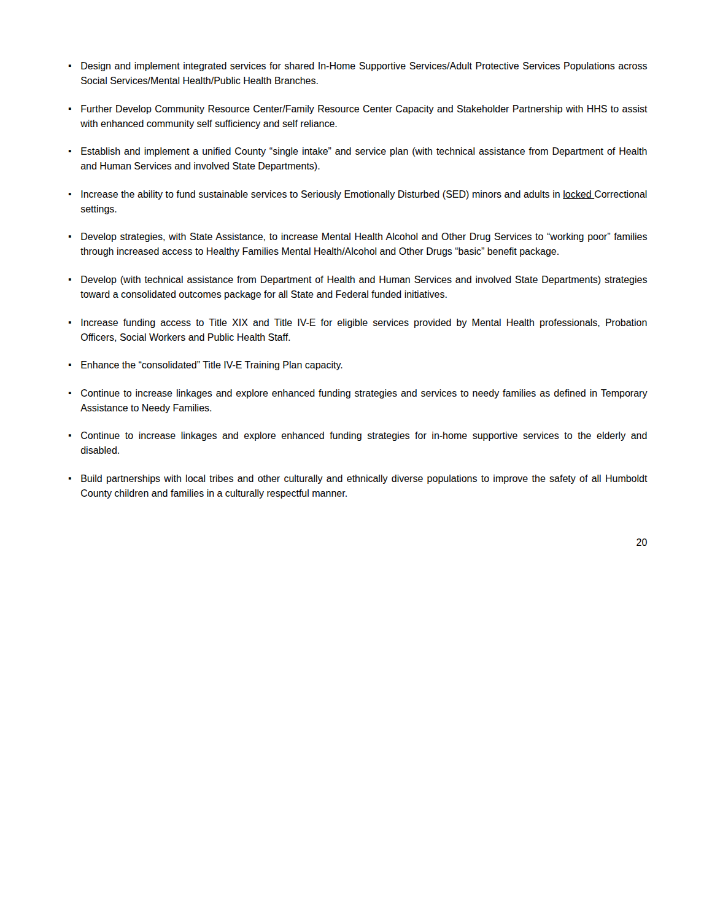Design and implement integrated services for shared In-Home Supportive Services/Adult Protective Services Populations across Social Services/Mental Health/Public Health Branches.
Further Develop Community Resource Center/Family Resource Center Capacity and Stakeholder Partnership with HHS to assist with enhanced community self sufficiency and self reliance.
Establish and implement a unified County “single intake” and service plan (with technical assistance from Department of Health and Human Services and involved State Departments).
Increase the ability to fund sustainable services to Seriously Emotionally Disturbed (SED) minors and adults in locked Correctional settings.
Develop strategies, with State Assistance, to increase Mental Health Alcohol and Other Drug Services to “working poor” families through increased access to Healthy Families Mental Health/Alcohol and Other Drugs “basic” benefit package.
Develop (with technical assistance from Department of Health and Human Services and involved State Departments) strategies toward a consolidated outcomes package for all State and Federal funded initiatives.
Increase funding access to Title XIX and Title IV-E for eligible services provided by Mental Health professionals, Probation Officers, Social Workers and Public Health Staff.
Enhance the “consolidated” Title IV-E Training Plan capacity.
Continue to increase linkages and explore enhanced funding strategies and services to needy families as defined in Temporary Assistance to Needy Families.
Continue to increase linkages and explore enhanced funding strategies for in-home supportive services to the elderly and disabled.
Build partnerships with local tribes and other culturally and ethnically diverse populations to improve the safety of all Humboldt County children and families in a culturally respectful manner.
20